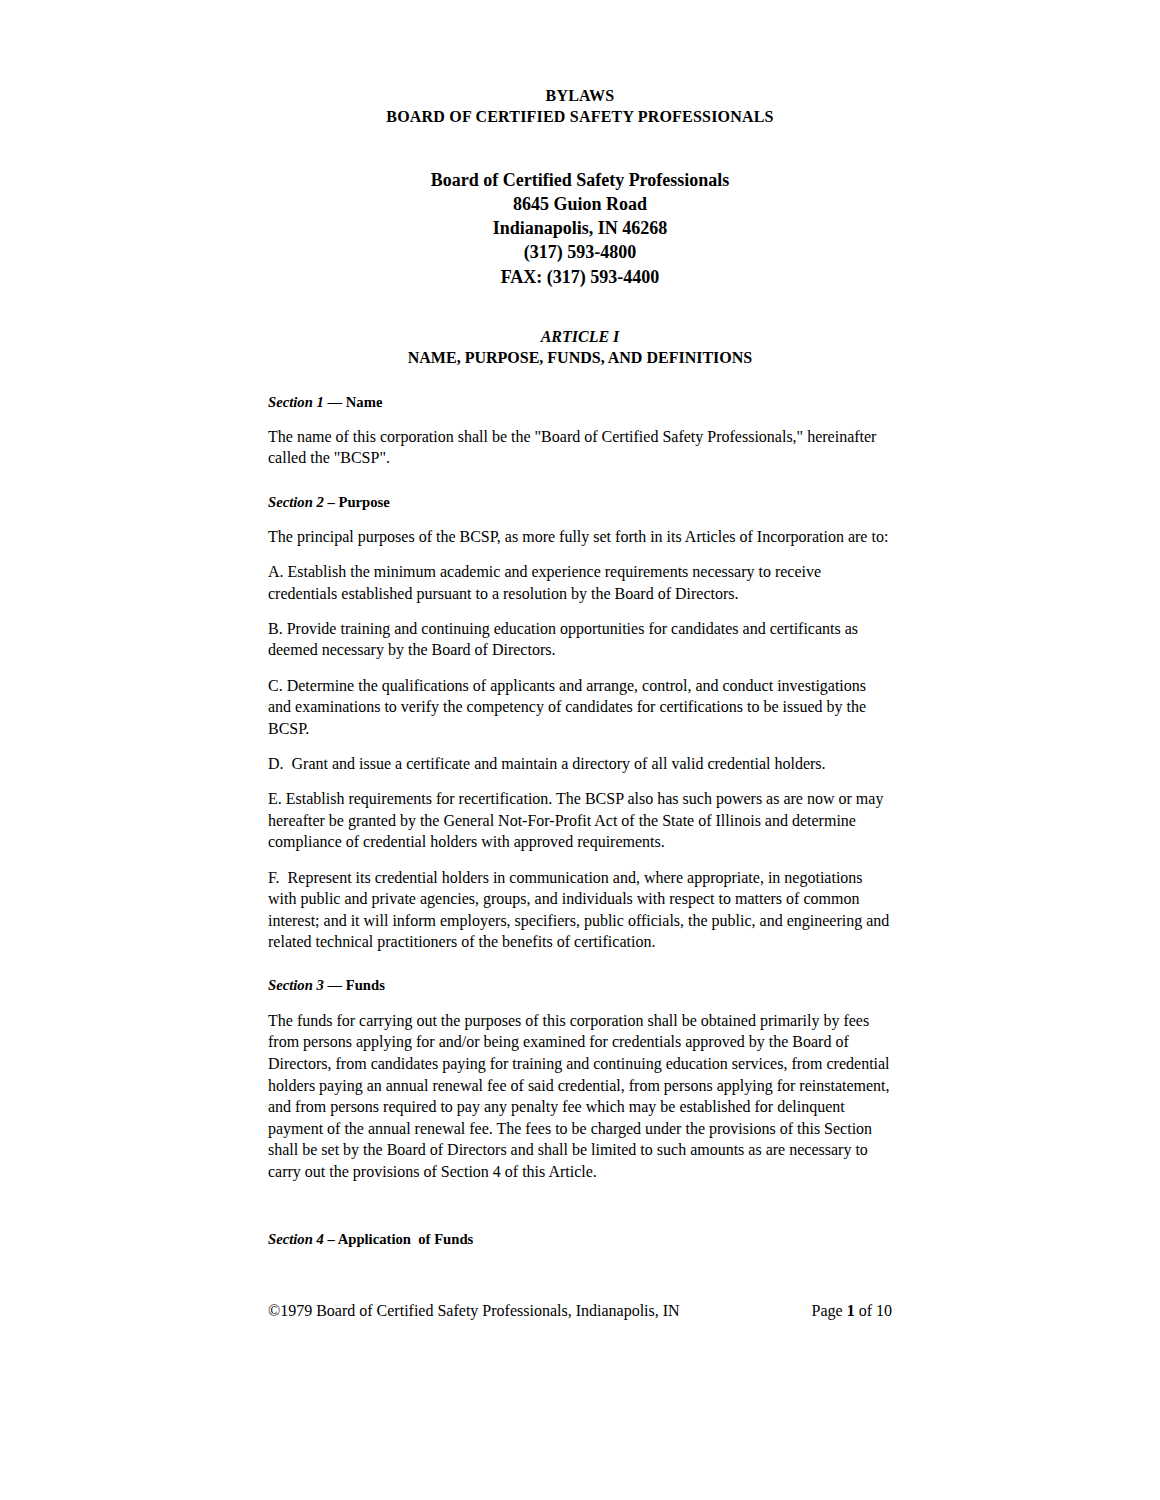BYLAWS
BOARD OF CERTIFIED SAFETY PROFESSIONALS
Board of Certified Safety Professionals
8645 Guion Road
Indianapolis, IN 46268
(317) 593-4800
FAX: (317) 593-4400
ARTICLE I
NAME, PURPOSE, FUNDS, AND DEFINITIONS
Section 1 — Name
The name of this corporation shall be the "Board of Certified Safety Professionals," hereinafter called the "BCSP".
Section 2 – Purpose
The principal purposes of the BCSP, as more fully set forth in its Articles of Incorporation are to:
A. Establish the minimum academic and experience requirements necessary to receive credentials established pursuant to a resolution by the Board of Directors.
B. Provide training and continuing education opportunities for candidates and certificants as deemed necessary by the Board of Directors.
C. Determine the qualifications of applicants and arrange, control, and conduct investigations and examinations to verify the competency of candidates for certifications to be issued by the BCSP.
D. Grant and issue a certificate and maintain a directory of all valid credential holders.
E. Establish requirements for recertification. The BCSP also has such powers as are now or may hereafter be granted by the General Not-For-Profit Act of the State of Illinois and determine compliance of credential holders with approved requirements.
F. Represent its credential holders in communication and, where appropriate, in negotiations with public and private agencies, groups, and individuals with respect to matters of common interest; and it will inform employers, specifiers, public officials, the public, and engineering and related technical practitioners of the benefits of certification.
Section 3 — Funds
The funds for carrying out the purposes of this corporation shall be obtained primarily by fees from persons applying for and/or being examined for credentials approved by the Board of Directors, from candidates paying for training and continuing education services, from credential holders paying an annual renewal fee of said credential, from persons applying for reinstatement, and from persons required to pay any penalty fee which may be established for delinquent payment of the annual renewal fee. The fees to be charged under the provisions of this Section shall be set by the Board of Directors and shall be limited to such amounts as are necessary to carry out the provisions of Section 4 of this Article.
Section 4 – Application of Funds
©1979 Board of Certified Safety Professionals, Indianapolis, IN Page 1 of 10